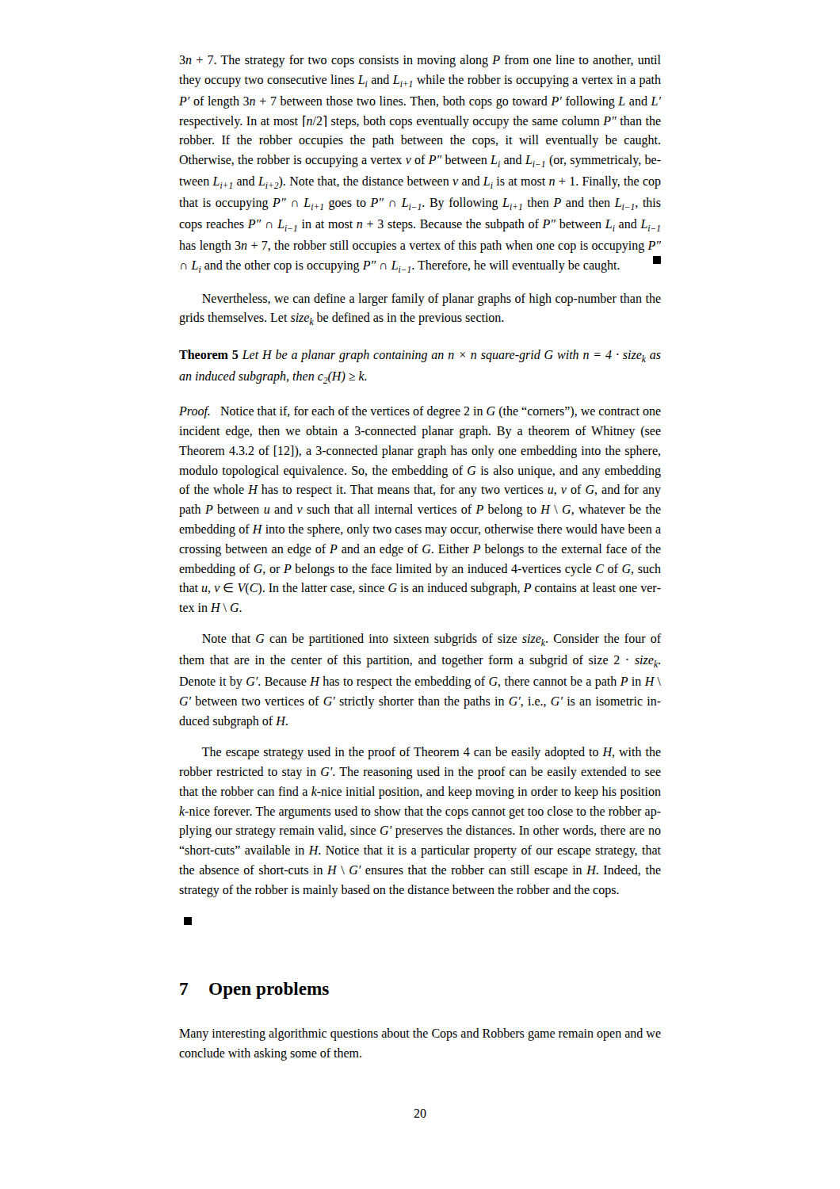3n + 7. The strategy for two cops consists in moving along P from one line to another, until they occupy two consecutive lines Li and Li+1 while the robber is occupying a vertex in a path P′ of length 3n + 7 between those two lines. Then, both cops go toward P′ following L and L′ respectively. In at most ⌈n/2⌉ steps, both cops eventually occupy the same column P″ than the robber. If the robber occupies the path between the cops, it will eventually be caught. Otherwise, the robber is occupying a vertex v of P″ between Li and Li−1 (or, symmetricaly, between Li+1 and Li+2). Note that, the distance between v and Li is at most n + 1. Finally, the cop that is occupying P″ ∩ Li+1 goes to P″ ∩ Li−1. By following Li+1 then P and then Li−1, this cops reaches P″ ∩ Li−1 in at most n + 3 steps. Because the subpath of P″ between Li and Li−1 has length 3n + 7, the robber still occupies a vertex of this path when one cop is occupying P″ ∩ Li and the other cop is occupying P″ ∩ Li−1. Therefore, he will eventually be caught.
Nevertheless, we can define a larger family of planar graphs of high cop-number than the grids themselves. Let sizek be defined as in the previous section.
Theorem 5 Let H be a planar graph containing an n × n square-grid G with n = 4 · sizek as an induced subgraph, then c2(H) ≥ k.
Proof. Notice that if, for each of the vertices of degree 2 in G (the “corners”), we contract one incident edge, then we obtain a 3-connected planar graph. By a theorem of Whitney (see Theorem 4.3.2 of [12]), a 3-connected planar graph has only one embedding into the sphere, modulo topological equivalence. So, the embedding of G is also unique, and any embedding of the whole H has to respect it. That means that, for any two vertices u, v of G, and for any path P between u and v such that all internal vertices of P belong to H \ G, whatever be the embedding of H into the sphere, only two cases may occur, otherwise there would have been a crossing between an edge of P and an edge of G. Either P belongs to the external face of the embedding of G, or P belongs to the face limited by an induced 4-vertices cycle C of G, such that u, v ∈ V(C). In the latter case, since G is an induced subgraph, P contains at least one vertex in H \ G.
Note that G can be partitioned into sixteen subgrids of size sizek. Consider the four of them that are in the center of this partition, and together form a subgrid of size 2 · sizek. Denote it by G′. Because H has to respect the embedding of G, there cannot be a path P in H \ G′ between two vertices of G′ strictly shorter than the paths in G′, i.e., G′ is an isometric induced subgraph of H.
The escape strategy used in the proof of Theorem 4 can be easily adopted to H, with the robber restricted to stay in G′. The reasoning used in the proof can be easily extended to see that the robber can find a k-nice initial position, and keep moving in order to keep his position k-nice forever. The arguments used to show that the cops cannot get too close to the robber applying our strategy remain valid, since G′ preserves the distances. In other words, there are no “short-cuts” available in H. Notice that it is a particular property of our escape strategy, that the absence of short-cuts in H \ G′ ensures that the robber can still escape in H. Indeed, the strategy of the robber is mainly based on the distance between the robber and the cops.
7 Open problems
Many interesting algorithmic questions about the Cops and Robbers game remain open and we conclude with asking some of them.
20